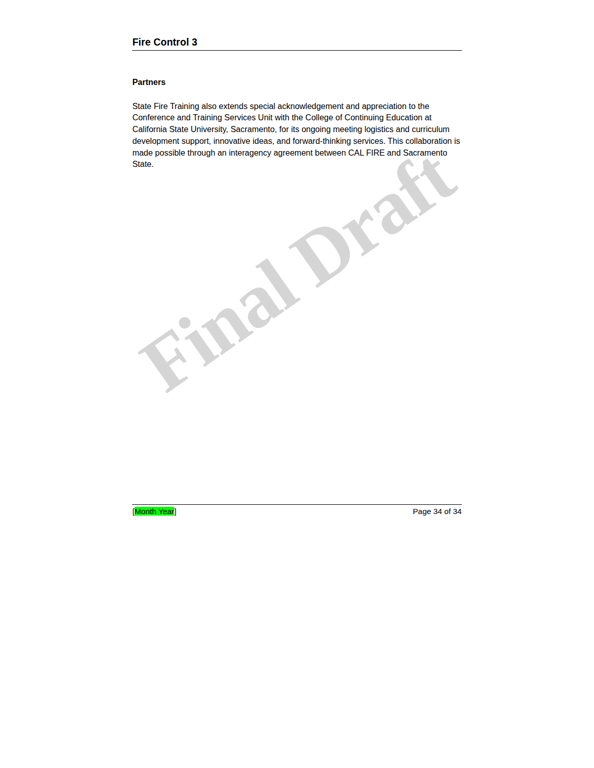Final Draft
Fire Control 3
Partners
State Fire Training also extends special acknowledgement and appreciation to the Conference and Training Services Unit with the College of Continuing Education at California State University, Sacramento, for its ongoing meeting logistics and curriculum development support, innovative ideas, and forward-thinking services. This collaboration is made possible through an interagency agreement between CAL FIRE and Sacramento State.
[Month Year]
Page 34 of 34